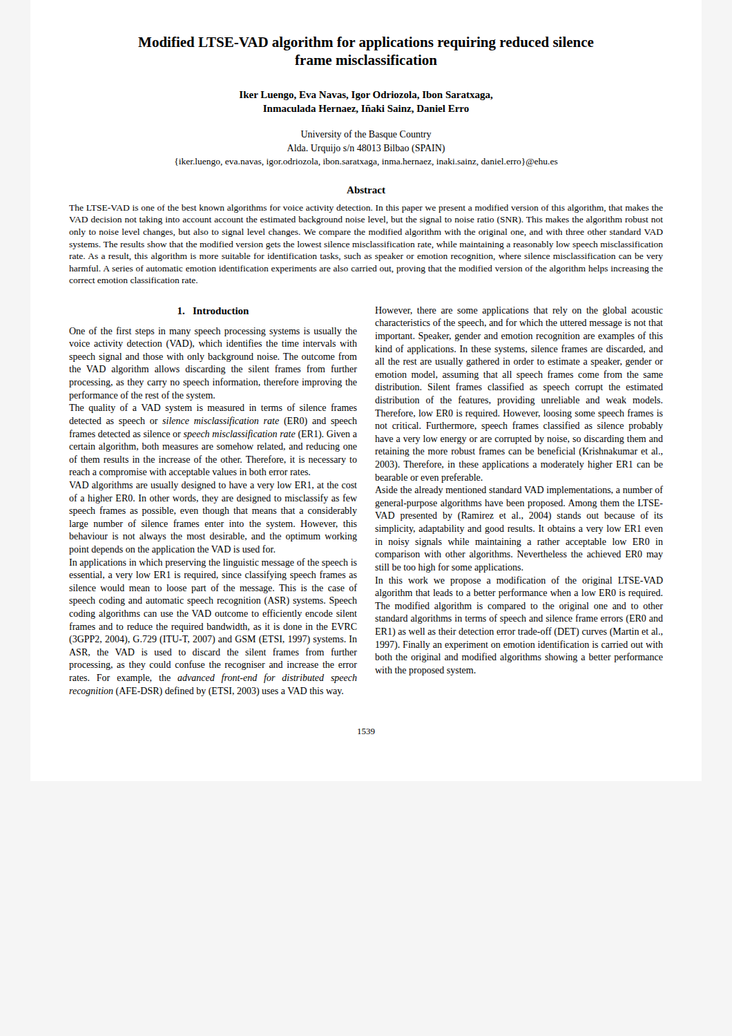Modified LTSE-VAD algorithm for applications requiring reduced silence
frame misclassification
Iker Luengo, Eva Navas, Igor Odriozola, Ibon Saratxaga,
Inmaculada Hernaez, Iñaki Sainz, Daniel Erro
University of the Basque Country
Alda. Urquijo s/n 48013 Bilbao (SPAIN)
{iker.luengo, eva.navas, igor.odriozola, ibon.saratxaga, inma.hernaez, inaki.sainz, daniel.erro}@ehu.es
Abstract
The LTSE-VAD is one of the best known algorithms for voice activity detection. In this paper we present a modified version of this algorithm, that makes the VAD decision not taking into account account the estimated background noise level, but the signal to noise ratio (SNR). This makes the algorithm robust not only to noise level changes, but also to signal level changes. We compare the modified algorithm with the original one, and with three other standard VAD systems. The results show that the modified version gets the lowest silence misclassification rate, while maintaining a reasonably low speech misclassification rate. As a result, this algorithm is more suitable for identification tasks, such as speaker or emotion recognition, where silence misclassification can be very harmful. A series of automatic emotion identification experiments are also carried out, proving that the modified version of the algorithm helps increasing the correct emotion classification rate.
1. Introduction
One of the first steps in many speech processing systems is usually the voice activity detection (VAD), which identifies the time intervals with speech signal and those with only background noise. The outcome from the VAD algorithm allows discarding the silent frames from further processing, as they carry no speech information, therefore improving the performance of the rest of the system.
The quality of a VAD system is measured in terms of silence frames detected as speech or silence misclassification rate (ER0) and speech frames detected as silence or speech misclassification rate (ER1). Given a certain algorithm, both measures are somehow related, and reducing one of them results in the increase of the other. Therefore, it is necessary to reach a compromise with acceptable values in both error rates.
VAD algorithms are usually designed to have a very low ER1, at the cost of a higher ER0. In other words, they are designed to misclassify as few speech frames as possible, even though that means that a considerably large number of silence frames enter into the system. However, this behaviour is not always the most desirable, and the optimum working point depends on the application the VAD is used for.
In applications in which preserving the linguistic message of the speech is essential, a very low ER1 is required, since classifying speech frames as silence would mean to loose part of the message. This is the case of speech coding and automatic speech recognition (ASR) systems. Speech coding algorithms can use the VAD outcome to efficiently encode silent frames and to reduce the required bandwidth, as it is done in the EVRC (3GPP2, 2004), G.729 (ITU-T, 2007) and GSM (ETSI, 1997) systems. In ASR, the VAD is used to discard the silent frames from further processing, as they could confuse the recogniser and increase the error rates. For example, the advanced front-end for distributed speech recognition (AFE-DSR) defined by (ETSI, 2003) uses a VAD this way.
However, there are some applications that rely on the global acoustic characteristics of the speech, and for which the uttered message is not that important. Speaker, gender and emotion recognition are examples of this kind of applications. In these systems, silence frames are discarded, and all the rest are usually gathered in order to estimate a speaker, gender or emotion model, assuming that all speech frames come from the same distribution. Silent frames classified as speech corrupt the estimated distribution of the features, providing unreliable and weak models. Therefore, low ER0 is required. However, loosing some speech frames is not critical. Furthermore, speech frames classified as silence probably have a very low energy or are corrupted by noise, so discarding them and retaining the more robust frames can be beneficial (Krishnakumar et al., 2003). Therefore, in these applications a moderately higher ER1 can be bearable or even preferable.
Aside the already mentioned standard VAD implementations, a number of general-purpose algorithms have been proposed. Among them the LTSE-VAD presented by (Ramirez et al., 2004) stands out because of its simplicity, adaptability and good results. It obtains a very low ER1 even in noisy signals while maintaining a rather acceptable low ER0 in comparison with other algorithms. Nevertheless the achieved ER0 may still be too high for some applications.
In this work we propose a modification of the original LTSE-VAD algorithm that leads to a better performance when a low ER0 is required. The modified algorithm is compared to the original one and to other standard algorithms in terms of speech and silence frame errors (ER0 and ER1) as well as their detection error trade-off (DET) curves (Martin et al., 1997). Finally an experiment on emotion identification is carried out with both the original and modified algorithms showing a better performance with the proposed system.
1539